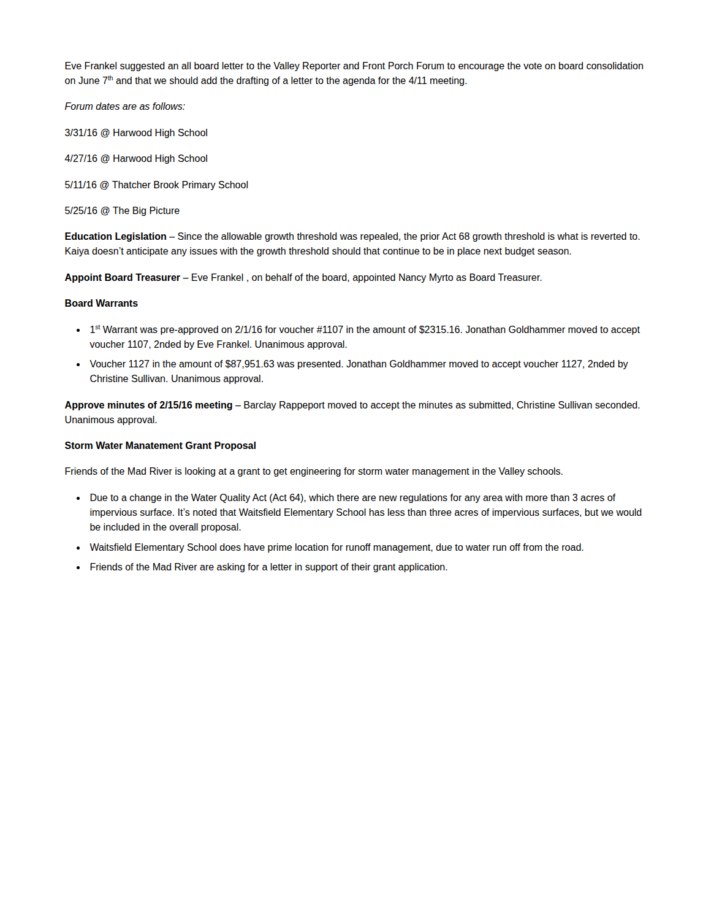Eve Frankel suggested an all board letter to the Valley Reporter and Front Porch Forum to encourage the vote on board consolidation on June 7th and that we should add the drafting of a letter to the agenda for the 4/11 meeting.
Forum dates are as follows:
3/31/16 @ Harwood High School
4/27/16 @ Harwood High School
5/11/16 @ Thatcher Brook Primary School
5/25/16 @ The Big Picture
Education Legislation – Since the allowable growth threshold was repealed, the prior Act 68 growth threshold is what is reverted to. Kaiya doesn’t anticipate any issues with the growth threshold should that continue to be in place next budget season.
Appoint Board Treasurer – Eve Frankel , on behalf of the board, appointed Nancy Myrto as Board Treasurer.
Board Warrants
1st Warrant was pre-approved on 2/1/16 for voucher #1107 in the amount of $2315.16. Jonathan Goldhammer moved to accept voucher 1107, 2nded by Eve Frankel. Unanimous approval.
Voucher 1127 in the amount of $87,951.63 was presented. Jonathan Goldhammer moved to accept voucher 1127, 2nded by Christine Sullivan. Unanimous approval.
Approve minutes of 2/15/16 meeting – Barclay Rappeport moved to accept the minutes as submitted, Christine Sullivan seconded. Unanimous approval.
Storm Water Manatement Grant Proposal
Friends of the Mad River is looking at a grant to get engineering for storm water management in the Valley schools.
Due to a change in the Water Quality Act (Act 64), which there are new regulations for any area with more than 3 acres of impervious surface. It’s noted that Waitsfield Elementary School has less than three acres of impervious surfaces, but we would be included in the overall proposal.
Waitsfield Elementary School does have prime location for runoff management, due to water run off from the road.
Friends of the Mad River are asking for a letter in support of their grant application.